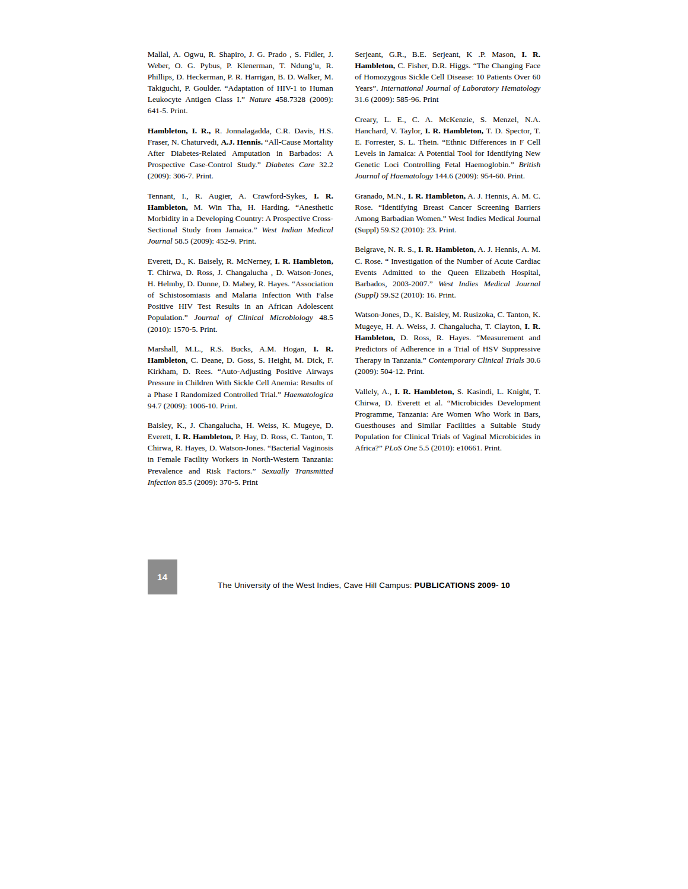Mallal, A. Ogwu, R. Shapiro, J. G. Prado , S. Fidler, J. Weber, O. G. Pybus, P. Klenerman, T. Ndung’u, R. Phillips, D. Heckerman, P. R. Harrigan, B. D. Walker, M. Takiguchi, P. Goulder. “Adaptation of HIV-1 to Human Leukocyte Antigen Class I.” Nature 458.7328 (2009): 641-5. Print.
Hambleton, I. R., R. Jonnalagadda, C.R. Davis, H.S. Fraser, N. Chaturvedi, A.J. Hennis. “All-Cause Mortality After Diabetes-Related Amputation in Barbados: A Prospective Case-Control Study.” Diabetes Care 32.2 (2009): 306-7. Print.
Tennant, I., R. Augier, A. Crawford-Sykes, I. R. Hambleton, M. Win Tha, H. Harding. “Anesthetic Morbidity in a Developing Country: A Prospective Cross-Sectional Study from Jamaica.” West Indian Medical Journal 58.5 (2009): 452-9. Print.
Everett, D., K. Baisely, R. McNerney, I. R. Hambleton, T. Chirwa, D. Ross, J. Changalucha , D. Watson-Jones, H. Helmby, D. Dunne, D. Mabey, R. Hayes. “Association of Schistosomiasis and Malaria Infection With False Positive HIV Test Results in an African Adolescent Population.” Journal of Clinical Microbiology 48.5 (2010): 1570-5. Print.
Marshall, M.L., R.S. Bucks, A.M. Hogan, I. R. Hambleton, C. Deane, D. Goss, S. Height, M. Dick, F. Kirkham, D. Rees. “Auto-Adjusting Positive Airways Pressure in Children With Sickle Cell Anemia: Results of a Phase I Randomized Controlled Trial.” Haematologica 94.7 (2009): 1006-10. Print.
Baisley, K., J. Changalucha, H. Weiss, K. Mugeye, D. Everett, I. R. Hambleton, P. Hay, D. Ross, C. Tanton, T. Chirwa, R. Hayes, D. Watson-Jones. “Bacterial Vaginosis in Female Facility Workers in North-Western Tanzania: Prevalence and Risk Factors.” Sexually Transmitted Infection 85.5 (2009): 370-5. Print
Serjeant, G.R., B.E. Serjeant, K .P. Mason, I. R. Hambleton, C. Fisher, D.R. Higgs. “The Changing Face of Homozygous Sickle Cell Disease: 10 Patients Over 60 Years”. International Journal of Laboratory Hematology 31.6 (2009): 585-96. Print
Creary, L. E., C. A. McKenzie, S. Menzel, N.A. Hanchard, V. Taylor, I. R. Hambleton, T. D. Spector, T. E. Forrester, S. L. Thein. “Ethnic Differences in F Cell Levels in Jamaica: A Potential Tool for Identifying New Genetic Loci Controlling Fetal Haemoglobin.” British Journal of Haematology 144.6 (2009): 954-60. Print.
Granado, M.N., I. R. Hambleton, A. J. Hennis, A. M. C. Rose. “Identifying Breast Cancer Screening Barriers Among Barbadian Women.” West Indies Medical Journal (Suppl) 59.S2 (2010): 23. Print.
Belgrave, N. R. S., I. R. Hambleton, A. J. Hennis, A. M. C. Rose. “ Investigation of the Number of Acute Cardiac Events Admitted to the Queen Elizabeth Hospital, Barbados, 2003-2007.” West Indies Medical Journal (Suppl) 59.S2 (2010): 16. Print.
Watson-Jones, D., K. Baisley, M. Rusizoka, C. Tanton, K. Mugeye, H. A. Weiss, J. Changalucha, T. Clayton, I. R. Hambleton, D. Ross, R. Hayes. “Measurement and Predictors of Adherence in a Trial of HSV Suppressive Therapy in Tanzania.” Contemporary Clinical Trials 30.6 (2009): 504-12. Print.
Vallely, A., I. R. Hambleton, S. Kasindi, L. Knight, T. Chirwa, D. Everett et al. “Microbicides Development Programme, Tanzania: Are Women Who Work in Bars, Guesthouses and Similar Facilities a Suitable Study Population for Clinical Trials of Vaginal Microbicides in Africa?” PLoS One 5.5 (2010): e10661. Print.
14
The University of the West Indies, Cave Hill Campus: PUBLICATIONS 2009- 10